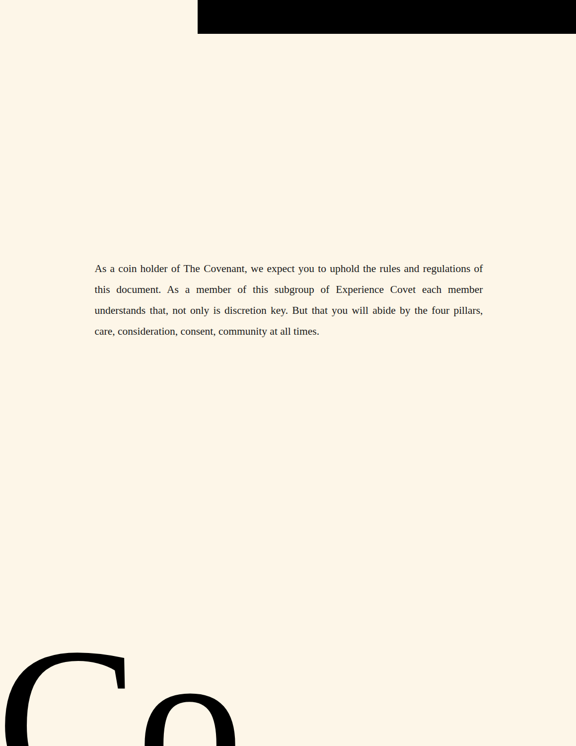As a coin holder of The Covenant, we expect you to uphold the rules and regulations of this document. As a member of this subgroup of Experience Covet each member understands that, not only is discretion key. But that you will abide by the four pillars, care, consideration, consent, community at all times.
Co